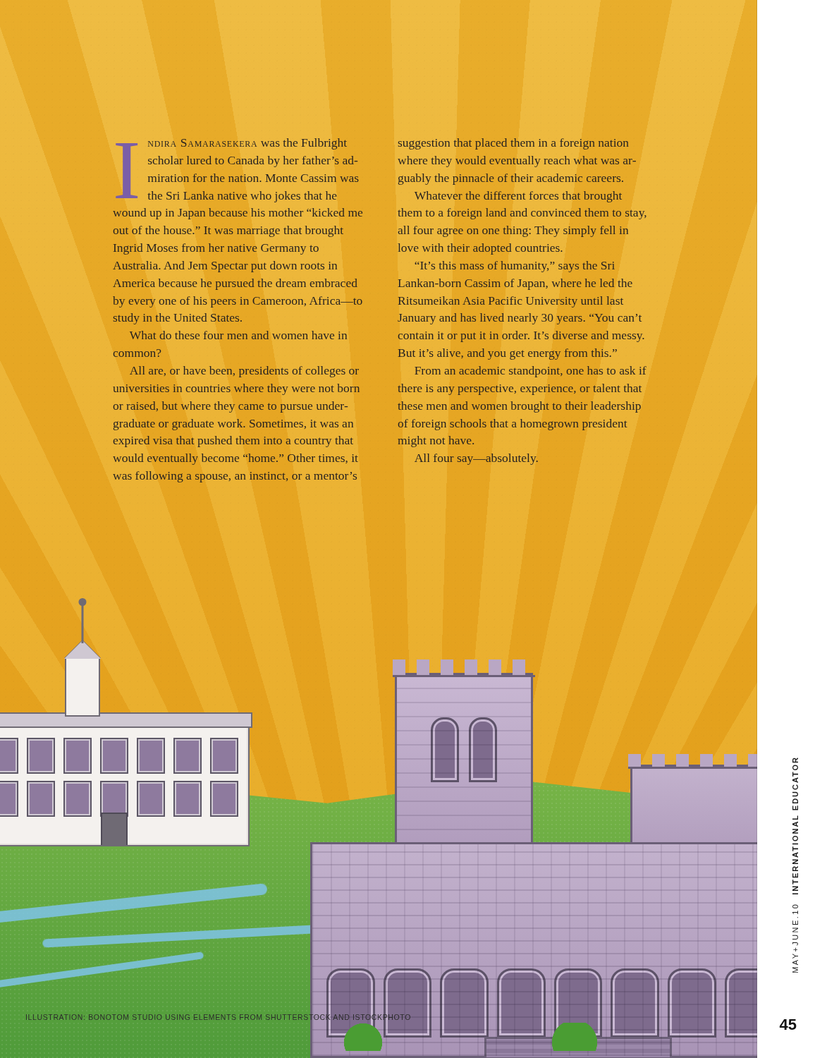Indira Samarasekera was the Fulbright scholar lured to Canada by her father’s admiration for the nation. Monte Cassim was the Sri Lanka native who jokes that he wound up in Japan because his mother “kicked me out of the house.” It was marriage that brought Ingrid Moses from her native Germany to Australia. And Jem Spectar put down roots in America because he pursued the dream embraced by every one of his peers in Cameroon, Africa—to study in the United States.
What do these four men and women have in common?
All are, or have been, presidents of colleges or universities in countries where they were not born or raised, but where they came to pursue undergraduate or graduate work. Sometimes, it was an expired visa that pushed them into a country that would eventually become “home.” Other times, it was following a spouse, an instinct, or a mentor’s suggestion that placed them in a foreign nation where they would eventually reach what was arguably the pinnacle of their academic careers.
Whatever the different forces that brought them to a foreign land and convinced them to stay, all four agree on one thing: They simply fell in love with their adopted countries.
“It’s this mass of humanity,” says the Sri Lankan-born Cassim of Japan, where he led the Ritsumeikan Asia Pacific University until last January and has lived nearly 30 years. “You can’t contain it or put it in order. It’s diverse and messy. But it’s alive, and you get energy from this.”
From an academic standpoint, one has to ask if there is any perspective, experience, or talent that these men and women brought to their leadership of foreign schools that a homegrown president might not have.
All four say—absolutely.
Illustration: Bonotom Studio using elements from Shutterstock and iStockphoto
May+June.10 International Educator
45